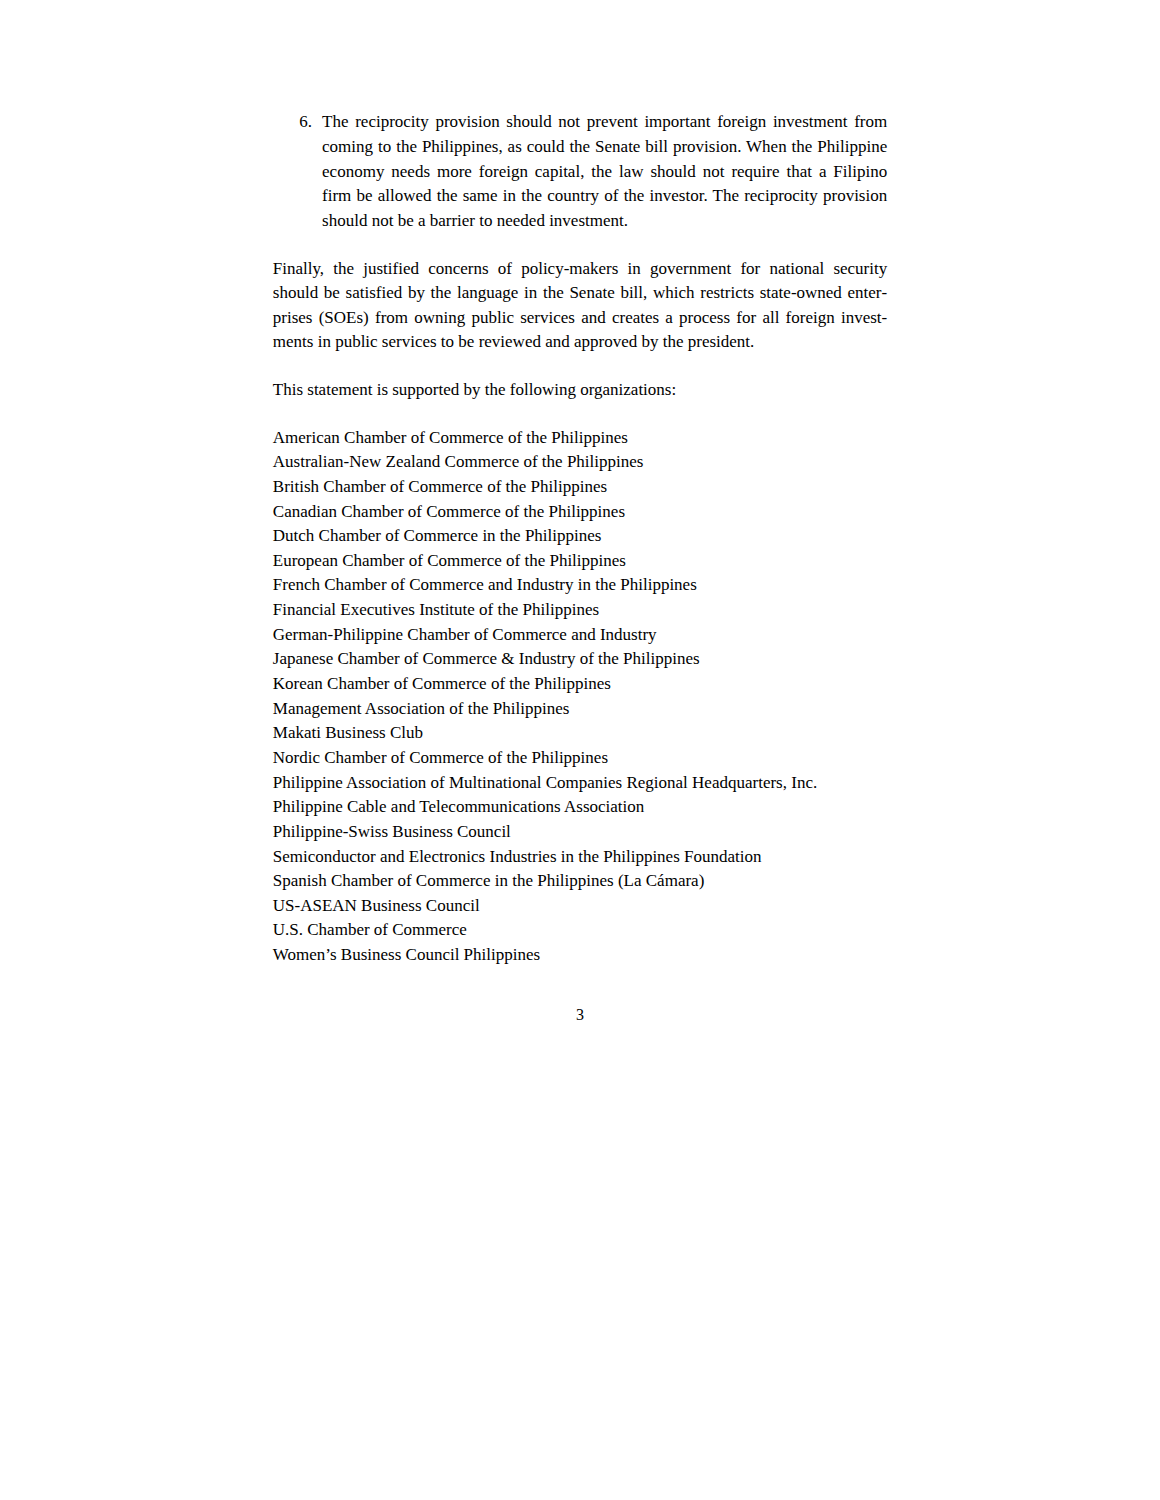6. The reciprocity provision should not prevent important foreign investment from coming to the Philippines, as could the Senate bill provision. When the Philippine economy needs more foreign capital, the law should not require that a Filipino firm be allowed the same in the country of the investor. The reciprocity provision should not be a barrier to needed investment.
Finally, the justified concerns of policy-makers in government for national security should be satisfied by the language in the Senate bill, which restricts state-owned enterprises (SOEs) from owning public services and creates a process for all foreign investments in public services to be reviewed and approved by the president.
This statement is supported by the following organizations:
American Chamber of Commerce of the Philippines
Australian-New Zealand Commerce of the Philippines
British Chamber of Commerce of the Philippines
Canadian Chamber of Commerce of the Philippines
Dutch Chamber of Commerce in the Philippines
European Chamber of Commerce of the Philippines
French Chamber of Commerce and Industry in the Philippines
Financial Executives Institute of the Philippines
German-Philippine Chamber of Commerce and Industry
Japanese Chamber of Commerce & Industry of the Philippines
Korean Chamber of Commerce of the Philippines
Management Association of the Philippines
Makati Business Club
Nordic Chamber of Commerce of the Philippines
Philippine Association of Multinational Companies Regional Headquarters, Inc.
Philippine Cable and Telecommunications Association
Philippine-Swiss Business Council
Semiconductor and Electronics Industries in the Philippines Foundation
Spanish Chamber of Commerce in the Philippines (La Cámara)
US-ASEAN Business Council
U.S. Chamber of Commerce
Women’s Business Council Philippines
3